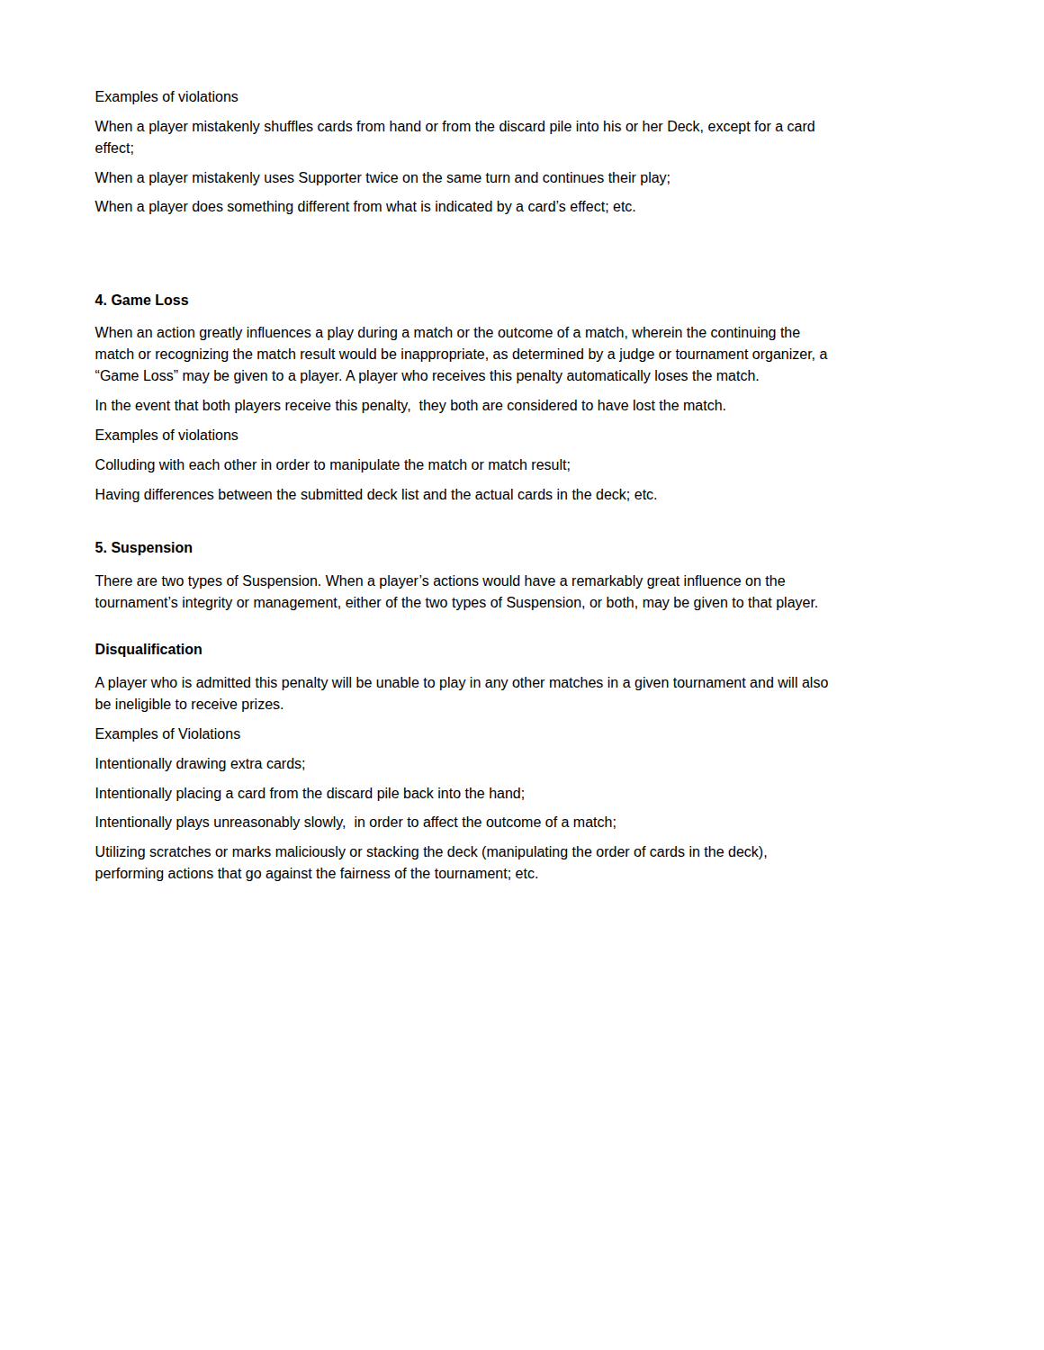Examples of violations
When a player mistakenly shuffles cards from hand or from the discard pile into his or her Deck, except for a card effect;
When a player mistakenly uses Supporter twice on the same turn and continues their play;
When a player does something different from what is indicated by a card’s effect; etc.
4. Game Loss
When an action greatly influences a play during a match or the outcome of a match, wherein the continuing the match or recognizing the match result would be inappropriate, as determined by a judge or tournament organizer, a “Game Loss” may be given to a player. A player who receives this penalty automatically loses the match.
In the event that both players receive this penalty, they both are considered to have lost the match.
Examples of violations
Colluding with each other in order to manipulate the match or match result;
Having differences between the submitted deck list and the actual cards in the deck; etc.
5. Suspension
There are two types of Suspension. When a player’s actions would have a remarkably great influence on the tournament’s integrity or management, either of the two types of Suspension, or both, may be given to that player.
Disqualification
A player who is admitted this penalty will be unable to play in any other matches in a given tournament and will also be ineligible to receive prizes.
Examples of Violations
Intentionally drawing extra cards;
Intentionally placing a card from the discard pile back into the hand;
Intentionally plays unreasonably slowly, in order to affect the outcome of a match;
Utilizing scratches or marks maliciously or stacking the deck (manipulating the order of cards in the deck), performing actions that go against the fairness of the tournament; etc.